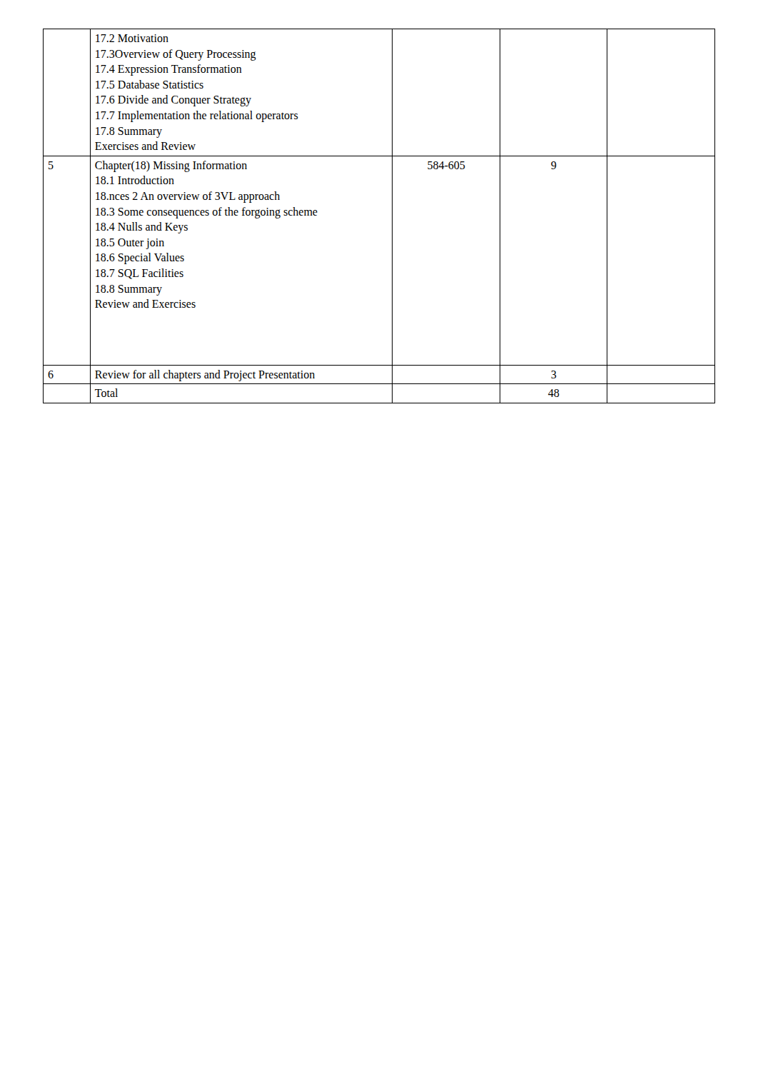| | 17.2 Motivation 17.3Overview of Query Processing 17.4 Expression Transformation 17.5 Database Statistics 17.6 Divide and Conquer Strategy 17.7 Implementation the relational operators 17.8 Summary Exercises and Review | | | |
| 5 | Chapter(18) Missing Information 18.1 Introduction 18.nces 2 An overview of 3VL approach 18.3 Some consequences of the forgoing scheme 18.4 Nulls and Keys 18.5 Outer join 18.6 Special Values 18.7 SQL Facilities 18.8 Summary Review and Exercises | 584-605 | 9 | |
| 6 | Review for all chapters and Project Presentation | | 3 | |
| | Total | | 48 | |